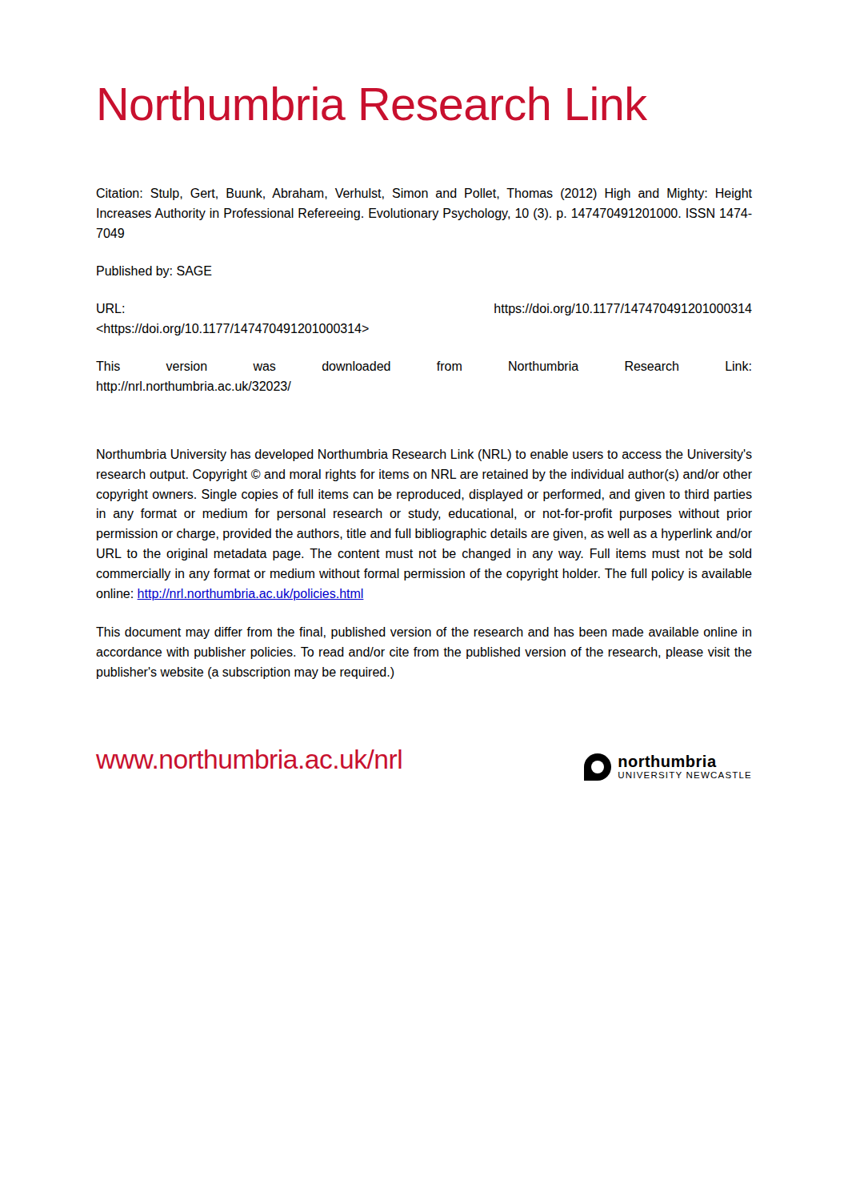Northumbria Research Link
Citation: Stulp, Gert, Buunk, Abraham, Verhulst, Simon and Pollet, Thomas (2012) High and Mighty: Height Increases Authority in Professional Refereeing. Evolutionary Psychology, 10 (3). p. 147470491201000. ISSN 1474-7049
Published by: SAGE
URL: https://doi.org/10.1177/147470491201000314 <https://doi.org/10.1177/147470491201000314>
This version was downloaded from Northumbria Research Link: http://nrl.northumbria.ac.uk/32023/
Northumbria University has developed Northumbria Research Link (NRL) to enable users to access the University's research output. Copyright © and moral rights for items on NRL are retained by the individual author(s) and/or other copyright owners. Single copies of full items can be reproduced, displayed or performed, and given to third parties in any format or medium for personal research or study, educational, or not-for-profit purposes without prior permission or charge, provided the authors, title and full bibliographic details are given, as well as a hyperlink and/or URL to the original metadata page. The content must not be changed in any way. Full items must not be sold commercially in any format or medium without formal permission of the copyright holder. The full policy is available online: http://nrl.northumbria.ac.uk/policies.html
This document may differ from the final, published version of the research and has been made available online in accordance with publisher policies. To read and/or cite from the published version of the research, please visit the publisher's website (a subscription may be required.)
www.northumbria.ac.uk/nrl
northumbria UNIVERSITY NEWCASTLE